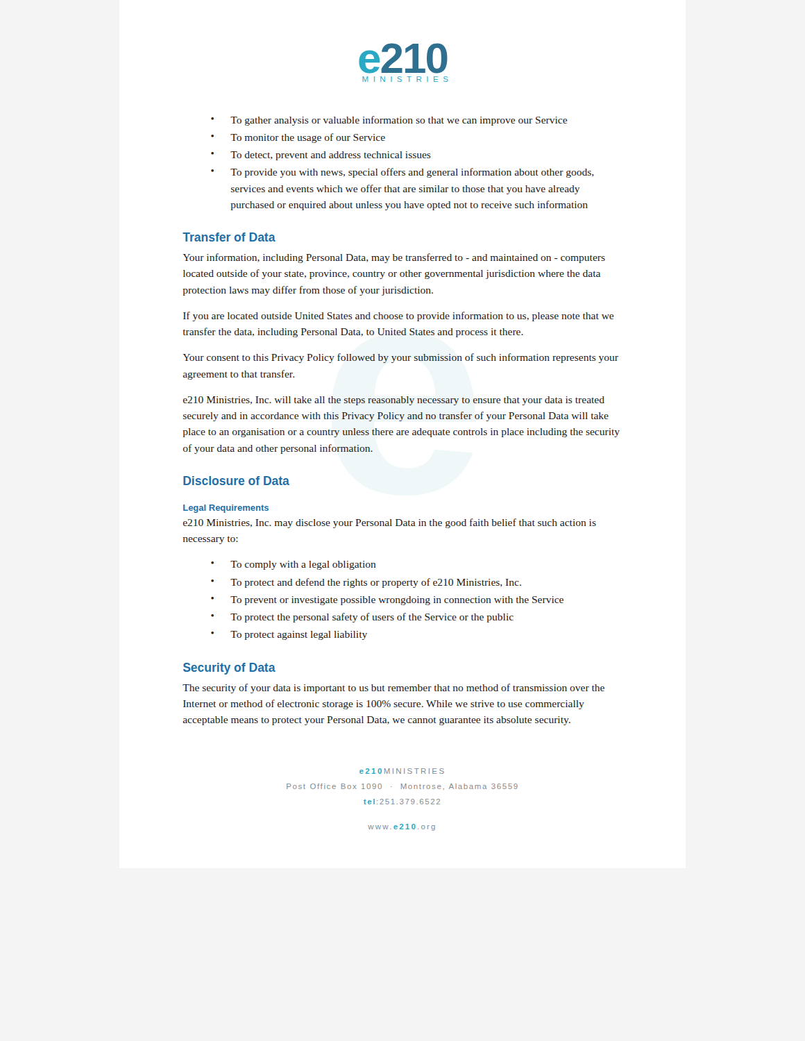e
e 210 MINISTRIES
To gather analysis or valuable information so that we can improve our Service
To monitor the usage of our Service
To detect, prevent and address technical issues
To provide you with news, special offers and general information about other goods, services and events which we offer that are similar to those that you have already purchased or enquired about unless you have opted not to receive such information
Transfer of Data
Your information, including Personal Data, may be transferred to - and maintained on - computers located outside of your state, province, country or other governmental jurisdiction where the data protection laws may differ from those of your jurisdiction.
If you are located outside United States and choose to provide information to us, please note that we transfer the data, including Personal Data, to United States and process it there.
Your consent to this Privacy Policy followed by your submission of such information represents your agreement to that transfer.
e210 Ministries, Inc. will take all the steps reasonably necessary to ensure that your data is treated securely and in accordance with this Privacy Policy and no transfer of your Personal Data will take place to an organisation or a country unless there are adequate controls in place including the security of your data and other personal information.
Disclosure of Data
Legal Requirements
e210 Ministries, Inc. may disclose your Personal Data in the good faith belief that such action is necessary to:
To comply with a legal obligation
To protect and defend the rights or property of e210 Ministries, Inc.
To prevent or investigate possible wrongdoing in connection with the Service
To protect the personal safety of users of the Service or the public
To protect against legal liability
Security of Data
The security of your data is important to us but remember that no method of transmission over the Internet or method of electronic storage is 100% secure. While we strive to use commercially acceptable means to protect your Personal Data, we cannot guarantee its absolute security.
e210 MINISTRIES
Post Office Box 1090 · Montrose, Alabama 36559
tel:251.379.6522
www.e210.org